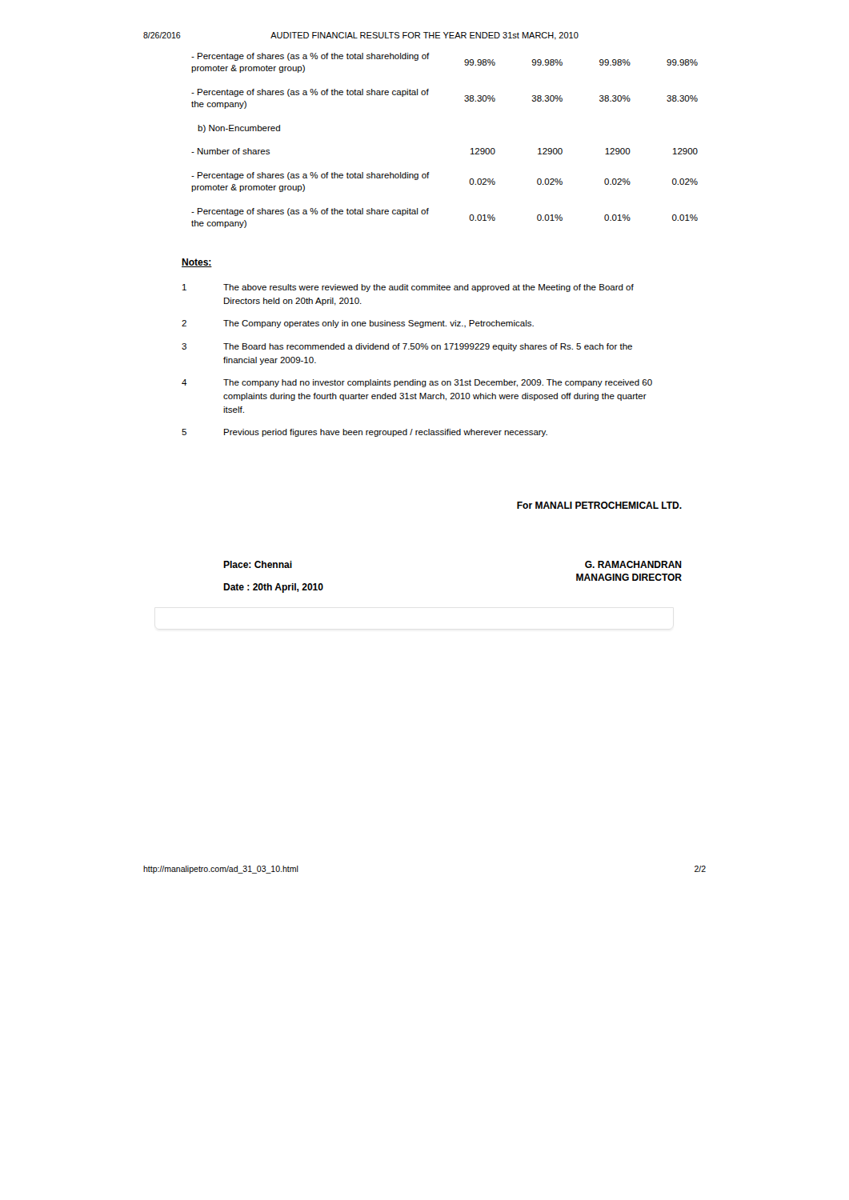8/26/2016
AUDITED FINANCIAL RESULTS FOR THE YEAR ENDED 31st MARCH, 2010
| - Percentage of shares (as a % of the total shareholding of promoter & promoter group) | 99.98% | 99.98% | 99.98% | 99.98% |
| - Percentage of shares (as a % of the total share capital of the company) | 38.30% | 38.30% | 38.30% | 38.30% |
| b) Non-Encumbered | | | | |
| - Number of shares | 12900 | 12900 | 12900 | 12900 |
| - Percentage of shares (as a % of the total shareholding of promoter & promoter group) | 0.02% | 0.02% | 0.02% | 0.02% |
| - Percentage of shares (as a % of the total share capital of the company) | 0.01% | 0.01% | 0.01% | 0.01% |
Notes:
| 1 | The above results were reviewed by the audit commitee and approved at the Meeting of the Board of Directors held on 20th April, 2010. |
| 2 | The Company operates only in one business Segment. viz., Petrochemicals. |
| 3 | The Board has recommended a dividend of 7.50% on 171999229 equity shares of Rs. 5 each for the financial year 2009-10. |
| 4 | The company had no investor complaints pending as on 31st December, 2009. The company received 60 complaints during the fourth quarter ended 31st March, 2010 which were disposed off during the quarter itself. |
| 5 | Previous period figures have been regrouped / reclassified wherever necessary. |
For MANALI PETROCHEMICAL LTD.
Place: Chennai
Date : 20th April, 2010
G. RAMACHANDRAN MANAGING DIRECTOR
http://manalipetro.com/ad_31_03_10.html
2/2